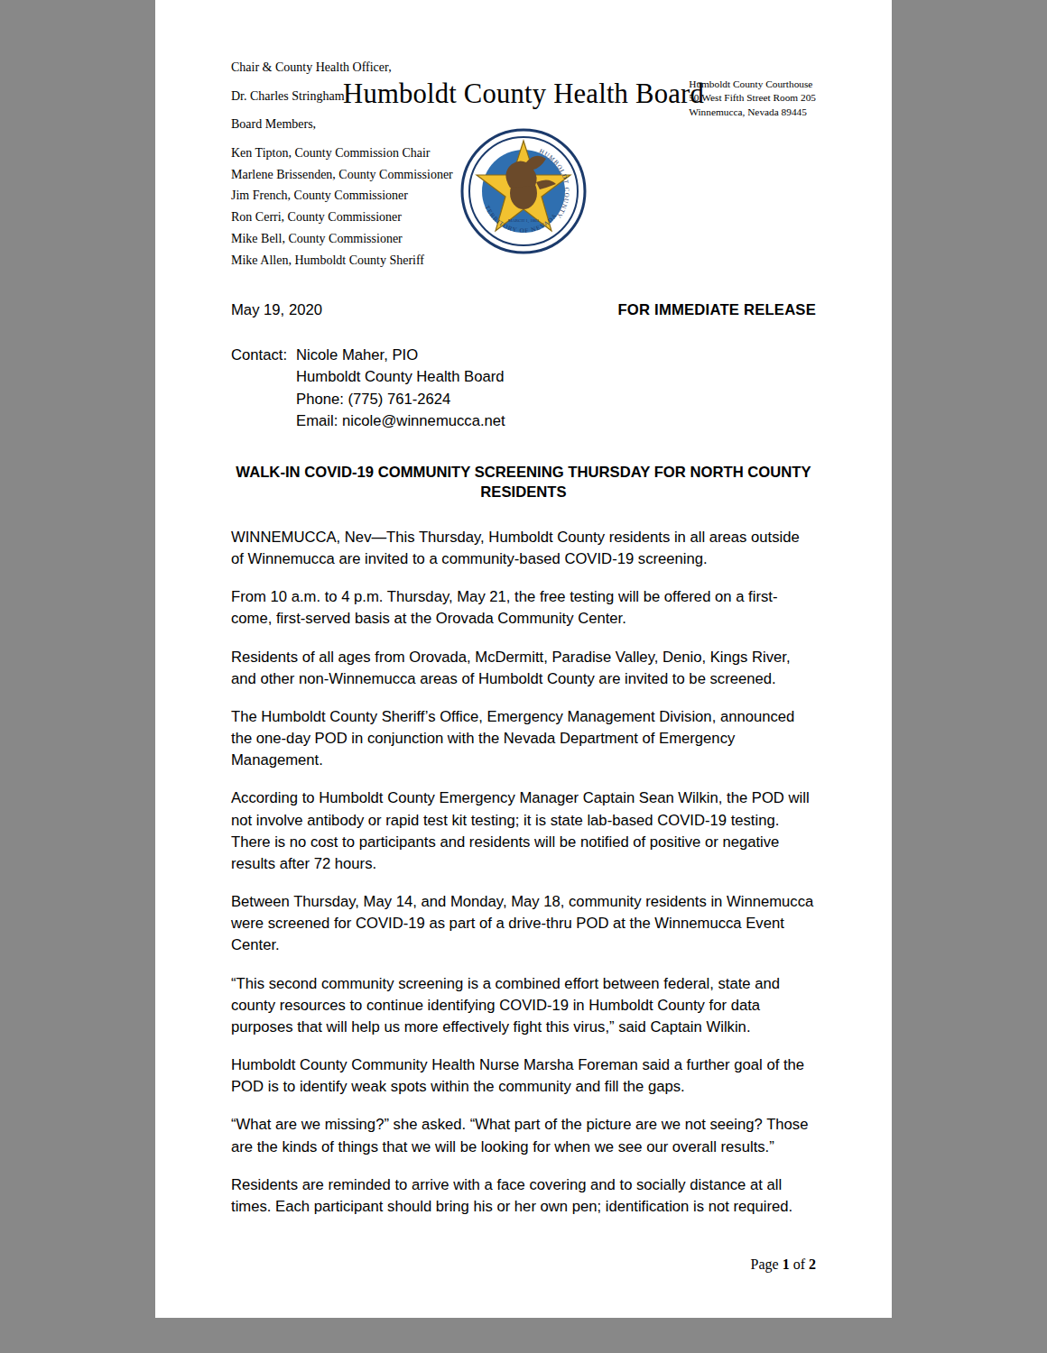Humboldt County Health Board
Humboldt County Courthouse
50 West Fifth Street Room 205
Winnemucca, Nevada 89445
Chair & County Health Officer,
Dr. Charles Stringham
Board Members,
Ken Tipton, County Commission Chair
Marlene Brissenden, County Commissioner
Jim French, County Commissioner
Ron Cerri, County Commissioner
Mike Bell, County Commissioner
Mike Allen, Humboldt County Sheriff
HUMBOLDT COUNTY TERRITORY OF NEVADA MARCH 1, 1861
May 19, 2020 FOR IMMEDIATE RELEASE
Contact:
Nicole Maher, PIO
Humboldt County Health Board
Phone: (775) 761-2624
Email: nicole@winnemucca.net
WALK-IN COVID-19 COMMUNITY SCREENING THURSDAY FOR NORTH COUNTY RESIDENTS
WINNEMUCCA, Nev—This Thursday, Humboldt County residents in all areas outside of Winnemucca are invited to a community-based COVID-19 screening.
From 10 a.m. to 4 p.m. Thursday, May 21, the free testing will be offered on a first-come, first-served basis at the Orovada Community Center.
Residents of all ages from Orovada, McDermitt, Paradise Valley, Denio, Kings River, and other non-Winnemucca areas of Humboldt County are invited to be screened.
The Humboldt County Sheriff’s Office, Emergency Management Division, announced the one-day POD in conjunction with the Nevada Department of Emergency Management.
According to Humboldt County Emergency Manager Captain Sean Wilkin, the POD will not involve antibody or rapid test kit testing; it is state lab-based COVID-19 testing. There is no cost to participants and residents will be notified of positive or negative results after 72 hours.
Between Thursday, May 14, and Monday, May 18, community residents in Winnemucca were screened for COVID-19 as part of a drive-thru POD at the Winnemucca Event Center.
“This second community screening is a combined effort between federal, state and county resources to continue identifying COVID-19 in Humboldt County for data purposes that will help us more effectively fight this virus,” said Captain Wilkin.
Humboldt County Community Health Nurse Marsha Foreman said a further goal of the POD is to identify weak spots within the community and fill the gaps.
“What are we missing?” she asked. “What part of the picture are we not seeing? Those are the kinds of things that we will be looking for when we see our overall results.”
Residents are reminded to arrive with a face covering and to socially distance at all times. Each participant should bring his or her own pen; identification is not required.
Page 1 of 2